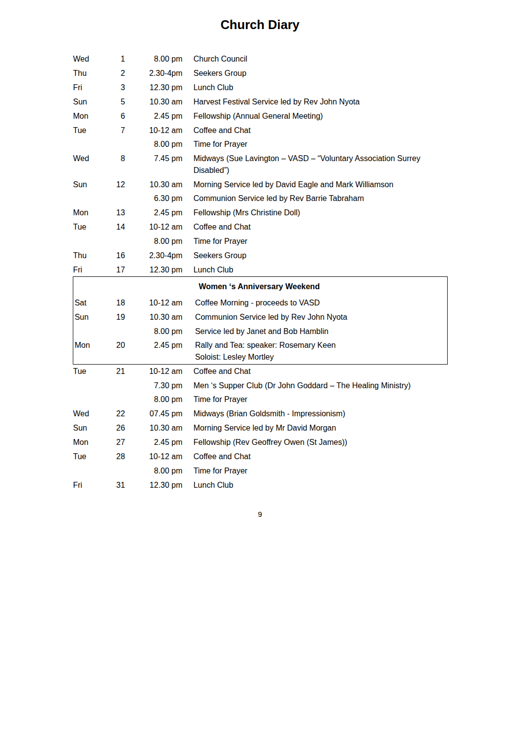Church Diary
| Wed | 1 | 8.00 pm | Church Council |
| Thu | 2 | 2.30-4pm | Seekers Group |
| Fri | 3 | 12.30 pm | Lunch Club |
| Sun | 5 | 10.30 am | Harvest Festival Service led by Rev John Nyota |
| Mon | 6 | 2.45 pm | Fellowship (Annual General Meeting) |
| Tue | 7 | 10-12 am | Coffee and Chat |
| | | 8.00 pm | Time for Prayer |
| Wed | 8 | 7.45 pm | Midways (Sue Lavington – VASD – “Voluntary Association Surrey Disabled”) |
| Sun | 12 | 10.30 am | Morning Service led by David Eagle and Mark Williamson |
| | | 6.30 pm | Communion Service led by Rev Barrie Tabraham |
| Mon | 13 | 2.45 pm | Fellowship (Mrs Christine Doll) |
| Tue | 14 | 10-12 am | Coffee and Chat |
| | | 8.00 pm | Time for Prayer |
| Thu | 16 | 2.30-4pm | Seekers Group |
| Fri | 17 | 12.30 pm | Lunch Club |
| Women ‘s Anniversary Weekend |
| Sat | 18 | 10-12 am | Coffee Morning - proceeds to VASD |
| Sun | 19 | 10.30 am | Communion Service led by Rev John Nyota |
| | | 8.00 pm | Service led by Janet and Bob Hamblin |
| Mon | 20 | 2.45 pm | Rally and Tea: speaker: Rosemary Keen Soloist: Lesley Mortley |
| Tue | 21 | 10-12 am | Coffee and Chat |
| | | 7.30 pm | Men ‘s Supper Club (Dr John Goddard – The Healing Ministry) |
| | | 8.00 pm | Time for Prayer |
| Wed | 22 | 07.45 pm | Midways (Brian Goldsmith - Impressionism) |
| Sun | 26 | 10.30 am | Morning Service led by Mr David Morgan |
| Mon | 27 | 2.45 pm | Fellowship (Rev Geoffrey Owen (St James)) |
| Tue | 28 | 10-12 am | Coffee and Chat |
| | | 8.00 pm | Time for Prayer |
| Fri | 31 | 12.30 pm | Lunch Club |
9